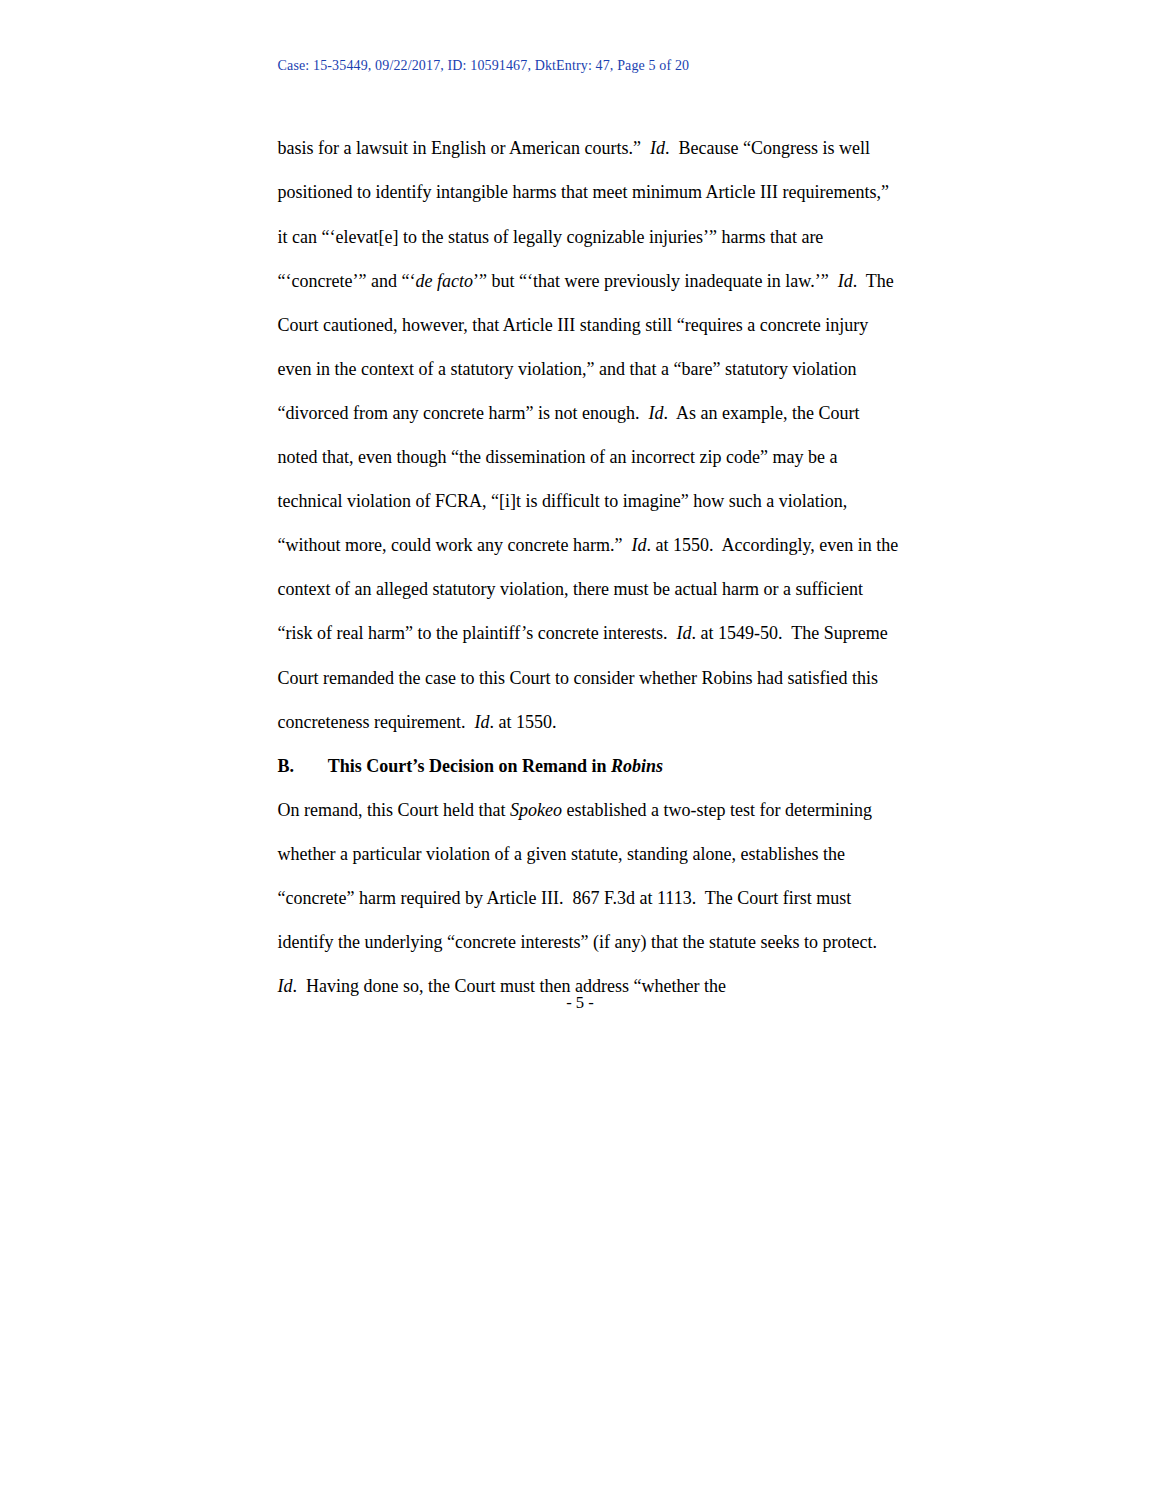Case: 15-35449, 09/22/2017, ID: 10591467, DktEntry: 47, Page 5 of 20
basis for a lawsuit in English or American courts.” Id. Because “Congress is well positioned to identify intangible harms that meet minimum Article III requirements,” it can “‘elevat[e] to the status of legally cognizable injuries’” harms that are “‘concrete’” and “‘de facto’” but “‘that were previously inadequate in law.’” Id. The Court cautioned, however, that Article III standing still “requires a concrete injury even in the context of a statutory violation,” and that a “bare” statutory violation “divorced from any concrete harm” is not enough. Id. As an example, the Court noted that, even though “the dissemination of an incorrect zip code” may be a technical violation of FCRA, “[i]t is difficult to imagine” how such a violation, “without more, could work any concrete harm.” Id. at 1550. Accordingly, even in the context of an alleged statutory violation, there must be actual harm or a sufficient “risk of real harm” to the plaintiff’s concrete interests. Id. at 1549-50. The Supreme Court remanded the case to this Court to consider whether Robins had satisfied this concreteness requirement. Id. at 1550.
B. This Court’s Decision on Remand in Robins
On remand, this Court held that Spokeo established a two-step test for determining whether a particular violation of a given statute, standing alone, establishes the “concrete” harm required by Article III. 867 F.3d at 1113. The Court first must identify the underlying “concrete interests” (if any) that the statute seeks to protect. Id. Having done so, the Court must then address “whether the
- 5 -